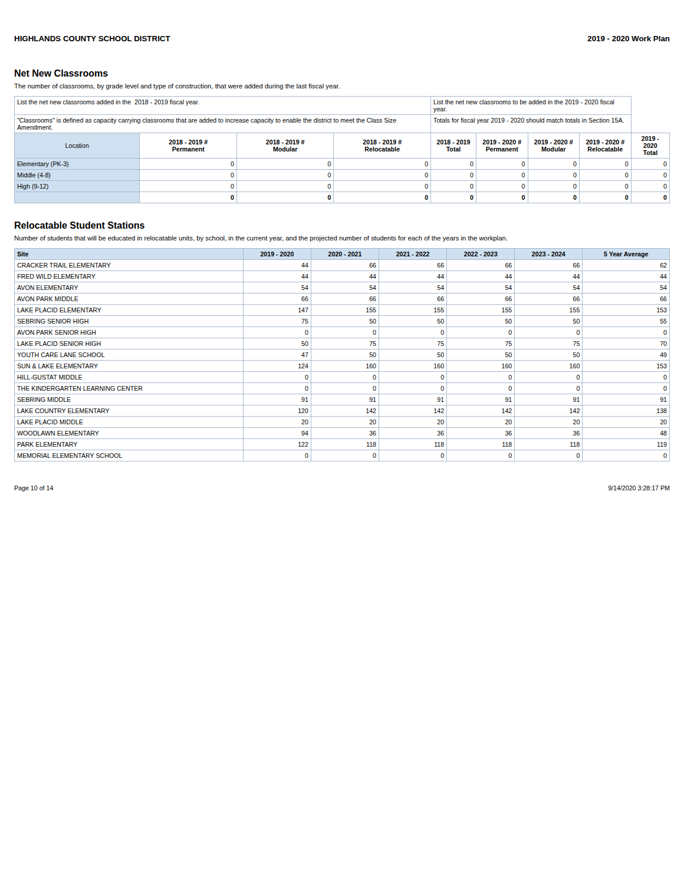HIGHLANDS COUNTY SCHOOL DISTRICT 2019 - 2020 Work Plan
Net New Classrooms
The number of classrooms, by grade level and type of construction, that were added during the last fiscal year.
| List the net new classrooms added in the 2018 - 2019 fiscal year. | List the net new classrooms to be added in the 2019 - 2020 fiscal year. |
| "Classrooms" is defined as capacity carrying classrooms that are added to increase capacity to enable the district to meet the Class Size Amendment. | Totals for fiscal year 2019 - 2020 should match totals in Section 15A. |
| Location | 2018 - 2019 # Permanent | 2018 - 2019 # Modular | 2018 - 2019 # Relocatable | 2018 - 2019 Total | 2019 - 2020 # Permanent | 2019 - 2020 # Modular | 2019 - 2020 # Relocatable | 2019 - 2020 Total |
| Elementary (PK-3) | 0 | 0 | 0 | 0 | 0 | 0 | 0 | 0 |
| Middle (4-8) | 0 | 0 | 0 | 0 | 0 | 0 | 0 | 0 |
| High (9-12) | 0 | 0 | 0 | 0 | 0 | 0 | 0 | 0 |
| | 0 | 0 | 0 | 0 | 0 | 0 | 0 | 0 |
Relocatable Student Stations
Number of students that will be educated in relocatable units, by school, in the current year, and the projected number of students for each of the years in the workplan.
| Site | 2019 - 2020 | 2020 - 2021 | 2021 - 2022 | 2022 - 2023 | 2023 - 2024 | 5 Year Average |
| --- | --- | --- | --- | --- | --- | --- |
| CRACKER TRAIL ELEMENTARY | 44 | 66 | 66 | 66 | 66 | 62 |
| FRED WILD ELEMENTARY | 44 | 44 | 44 | 44 | 44 | 44 |
| AVON ELEMENTARY | 54 | 54 | 54 | 54 | 54 | 54 |
| AVON PARK MIDDLE | 66 | 66 | 66 | 66 | 66 | 66 |
| LAKE PLACID ELEMENTARY | 147 | 155 | 155 | 155 | 155 | 153 |
| SEBRING SENIOR HIGH | 75 | 50 | 50 | 50 | 50 | 55 |
| AVON PARK SENIOR HIGH | 0 | 0 | 0 | 0 | 0 | 0 |
| LAKE PLACID SENIOR HIGH | 50 | 75 | 75 | 75 | 75 | 70 |
| YOUTH CARE LANE SCHOOL | 47 | 50 | 50 | 50 | 50 | 49 |
| SUN & LAKE ELEMENTARY | 124 | 160 | 160 | 160 | 160 | 153 |
| HILL-GUSTAT MIDDLE | 0 | 0 | 0 | 0 | 0 | 0 |
| THE KINDERGARTEN LEARNING CENTER | 0 | 0 | 0 | 0 | 0 | 0 |
| SEBRING MIDDLE | 91 | 91 | 91 | 91 | 91 | 91 |
| LAKE COUNTRY ELEMENTARY | 120 | 142 | 142 | 142 | 142 | 138 |
| LAKE PLACID MIDDLE | 20 | 20 | 20 | 20 | 20 | 20 |
| WOODLAWN ELEMENTARY | 94 | 36 | 36 | 36 | 36 | 48 |
| PARK ELEMENTARY | 122 | 118 | 118 | 118 | 118 | 119 |
| MEMORIAL ELEMENTARY SCHOOL | 0 | 0 | 0 | 0 | 0 | 0 |
Page 10 of 14 9/14/2020 3:28:17 PM